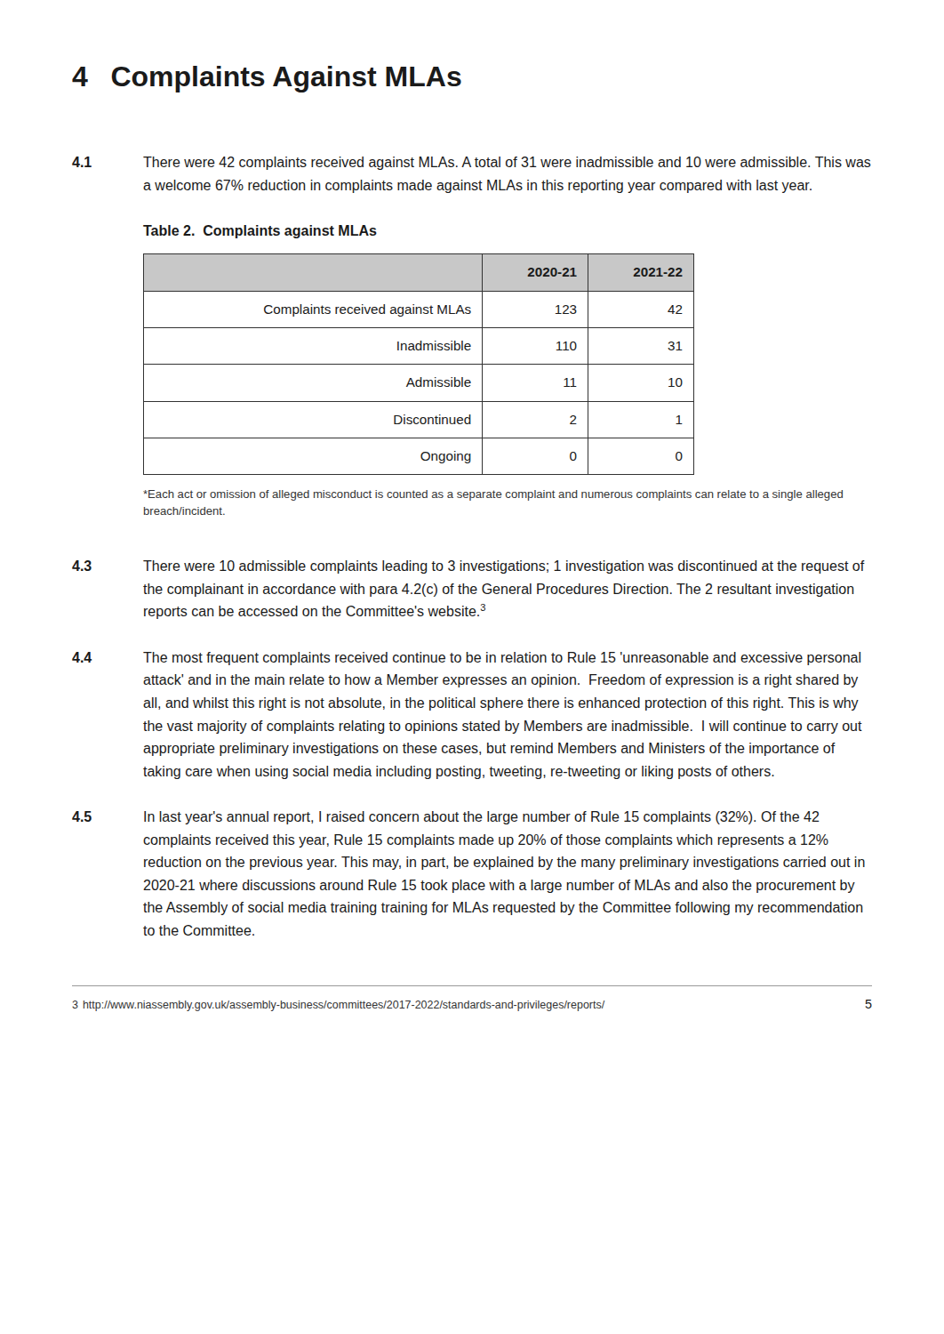4 Complaints Against MLAs
4.1
There were 42 complaints received against MLAs. A total of 31 were inadmissible and 10 were admissible. This was a welcome 67% reduction in complaints made against MLAs in this reporting year compared with last year.
Table 2. Complaints against MLAs
| | 2020-21 | 2021-22 |
| --- | --- | --- |
| Complaints received against MLAs | 123 | 42 |
| Inadmissible | 110 | 31 |
| Admissible | 11 | 10 |
| Discontinued | 2 | 1 |
| Ongoing | 0 | 0 |
*Each act or omission of alleged misconduct is counted as a separate complaint and numerous complaints can relate to a single alleged breach/incident.
4.3
There were 10 admissible complaints leading to 3 investigations; 1 investigation was discontinued at the request of the complainant in accordance with para 4.2(c) of the General Procedures Direction. The 2 resultant investigation reports can be accessed on the Committee's website.3
4.4
The most frequent complaints received continue to be in relation to Rule 15 'unreasonable and excessive personal attack' and in the main relate to how a Member expresses an opinion. Freedom of expression is a right shared by all, and whilst this right is not absolute, in the political sphere there is enhanced protection of this right. This is why the vast majority of complaints relating to opinions stated by Members are inadmissible. I will continue to carry out appropriate preliminary investigations on these cases, but remind Members and Ministers of the importance of taking care when using social media including posting, tweeting, re-tweeting or liking posts of others.
4.5
In last year's annual report, I raised concern about the large number of Rule 15 complaints (32%). Of the 42 complaints received this year, Rule 15 complaints made up 20% of those complaints which represents a 12% reduction on the previous year. This may, in part, be explained by the many preliminary investigations carried out in 2020-21 where discussions around Rule 15 took place with a large number of MLAs and also the procurement by the Assembly of social media training training for MLAs requested by the Committee following my recommendation to the Committee.
3http://www.niassembly.gov.uk/assembly-business/committees/2017-2022/standards-and-privileges/reports/
5